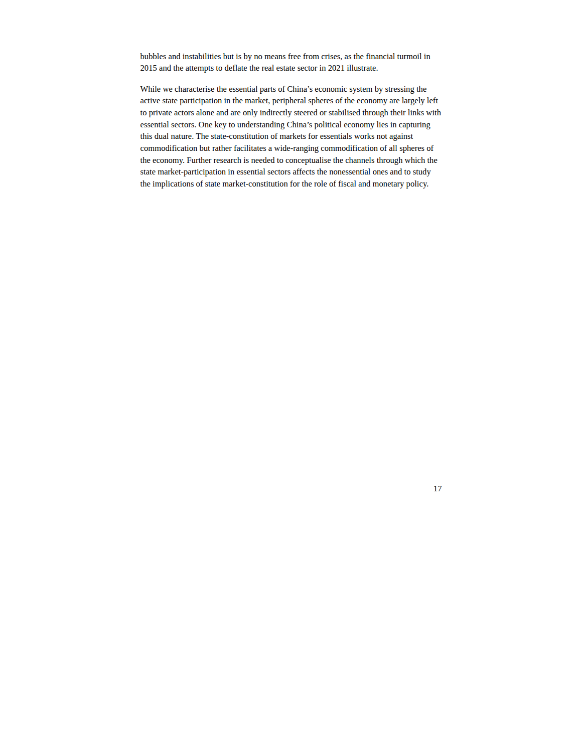bubbles and instabilities but is by no means free from crises, as the financial turmoil in 2015 and the attempts to deflate the real estate sector in 2021 illustrate.
While we characterise the essential parts of China’s economic system by stressing the active state participation in the market, peripheral spheres of the economy are largely left to private actors alone and are only indirectly steered or stabilised through their links with essential sectors. One key to understanding China’s political economy lies in capturing this dual nature. The state-constitution of markets for essentials works not against commodification but rather facilitates a wide-ranging commodification of all spheres of the economy. Further research is needed to conceptualise the channels through which the state market-participation in essential sectors affects the nonessential ones and to study the implications of state market-constitution for the role of fiscal and monetary policy.
17